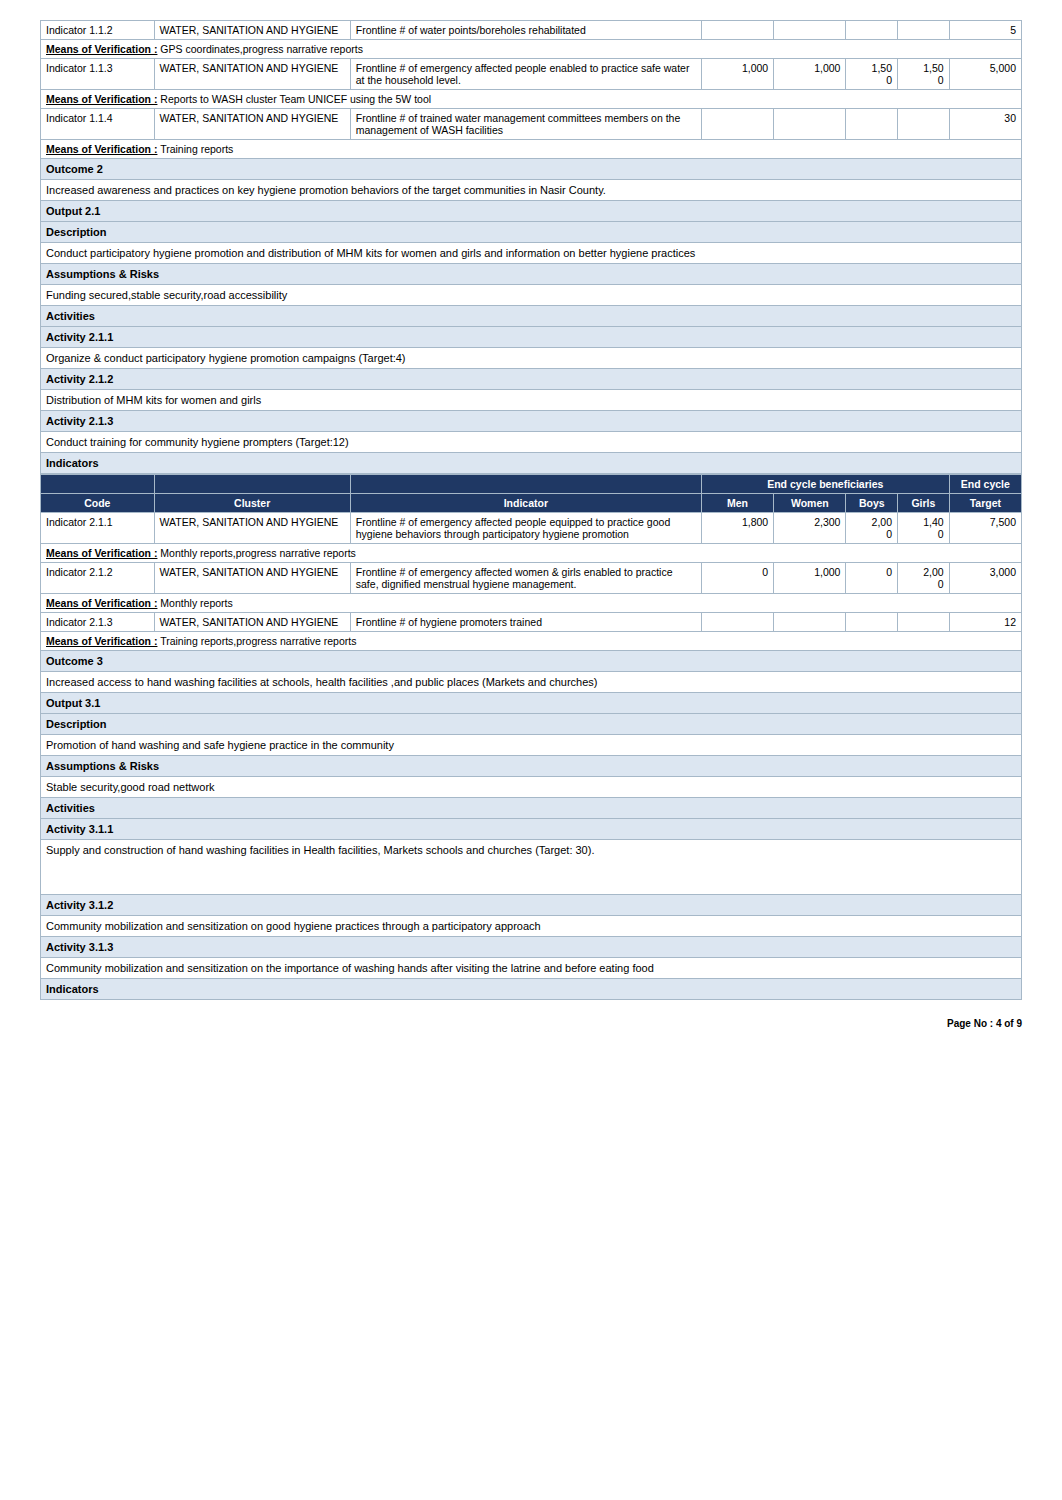| Indicator 1.1.2 | WATER, SANITATION AND HYGIENE | Frontline # of water points/boreholes rehabilitated | | | | | 5 |
| Means of Verification : GPS coordinates,progress narrative reports |
| Indicator 1.1.3 | WATER, SANITATION AND HYGIENE | Frontline # of emergency affected people enabled to practice safe water at the household level. | 1,000 | 1,000 | 1,50 0 | 1,50 0 | 5,000 |
| Means of Verification : Reports to WASH cluster Team UNICEF using the 5W tool |
| Indicator 1.1.4 | WATER, SANITATION AND HYGIENE | Frontline # of trained water management committees members on the management of WASH facilities | | | | | 30 |
| Means of Verification : Training reports |
Outcome 2
Increased awareness and practices on key hygiene promotion behaviors of the target communities in Nasir County.
Output 2.1
Description
Conduct participatory hygiene promotion and distribution of MHM kits for women and girls and information on better hygiene practices
Assumptions & Risks
Funding secured,stable security,road accessibility
Activities
Activity 2.1.1
Organize & conduct participatory hygiene promotion campaigns (Target:4)
Activity 2.1.2
Distribution of MHM kits for women and girls
Activity 2.1.3
Conduct training for community hygiene prompters (Target:12)
Indicators
| | | | End cycle beneficiaries | End cycle |
| Code | Cluster | Indicator | Men | Women | Boys | Girls | Target |
| Indicator 2.1.1 | WATER, SANITATION AND HYGIENE | Frontline # of emergency affected people equipped to practice good hygiene behaviors through participatory hygiene promotion | 1,800 | 2,300 | 2,00 0 | 1,40 0 | 7,500 |
| Means of Verification : Monthly reports,progress narrative reports |
| Indicator 2.1.2 | WATER, SANITATION AND HYGIENE | Frontline # of emergency affected women & girls enabled to practice safe, dignified menstrual hygiene management. | 0 | 1,000 | 0 | 2,00 0 | 3,000 |
| Means of Verification : Monthly reports |
| Indicator 2.1.3 | WATER, SANITATION AND HYGIENE | Frontline # of hygiene promoters trained | | | | | 12 |
| Means of Verification : Training reports,progress narrative reports |
Outcome 3
Increased access to hand washing facilities at schools, health facilities ,and public places (Markets and churches)
Output 3.1
Description
Promotion of hand washing and safe hygiene practice in the community
Assumptions & Risks
Stable security,good road nettwork
Activities
Activity 3.1.1
Supply and construction of hand washing facilities in Health facilities, Markets schools and churches (Target: 30).
Activity 3.1.2
Community mobilization and sensitization on good hygiene practices through a participatory approach
Activity 3.1.3
Community mobilization and sensitization on the importance of washing hands after visiting the latrine and before eating food
Indicators
Page No : 4 of 9